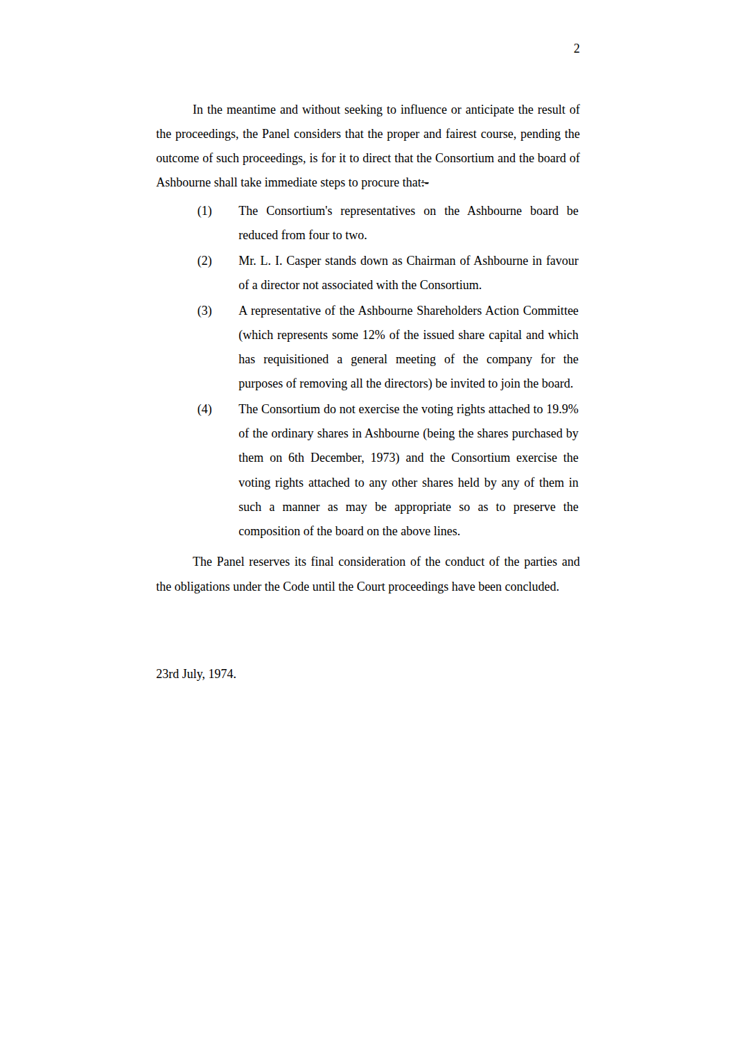2
In the meantime and without seeking to influence or anticipate the result of the proceedings, the Panel considers that the proper and fairest course, pending the outcome of such proceedings, is for it to direct that the Consortium and the board of Ashbourne shall take immediate steps to procure that:-
(1) The Consortium's representatives on the Ashbourne board be reduced from four to two.
(2) Mr. L. I. Casper stands down as Chairman of Ashbourne in favour of a director not associated with the Consortium.
(3) A representative of the Ashbourne Shareholders Action Committee (which represents some 12% of the issued share capital and which has requisitioned a general meeting of the company for the purposes of removing all the directors) be invited to join the board.
(4) The Consortium do not exercise the voting rights attached to 19.9% of the ordinary shares in Ashbourne (being the shares purchased by them on 6th December, 1973) and the Consortium exercise the voting rights attached to any other shares held by any of them in such a manner as may be appropriate so as to preserve the composition of the board on the above lines.
The Panel reserves its final consideration of the conduct of the parties and the obligations under the Code until the Court proceedings have been concluded.
23rd July, 1974.